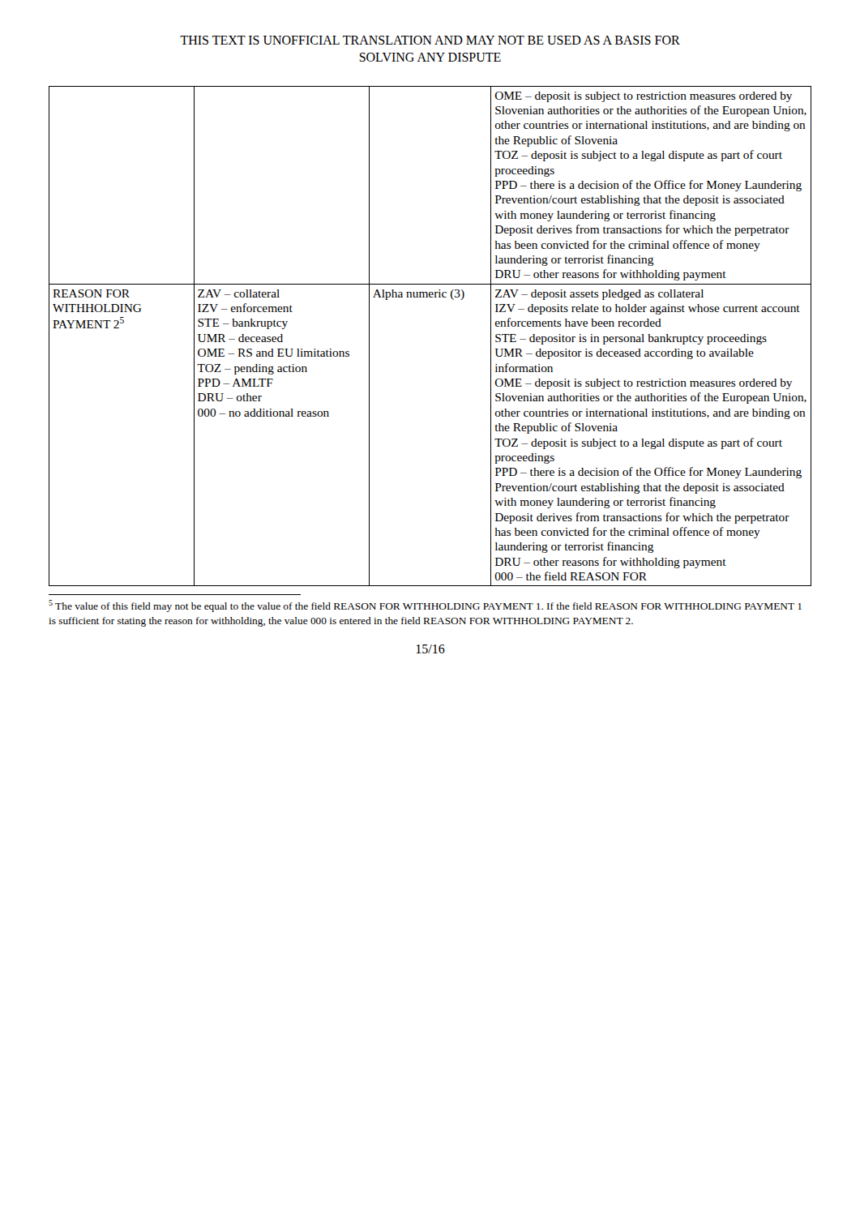THIS TEXT IS UNOFFICIAL TRANSLATION AND MAY NOT BE USED AS A BASIS FOR
SOLVING ANY DISPUTE
| | | | OME – deposit is subject to restriction measures ordered by Slovenian authorities or the authorities of the European Union, other countries or international institutions, and are binding on the Republic of Slovenia TOZ – deposit is subject to a legal dispute as part of court proceedings PPD – there is a decision of the Office for Money Laundering Prevention/court establishing that the deposit is associated with money laundering or terrorist financing Deposit derives from transactions for which the perpetrator has been convicted for the criminal offence of money laundering or terrorist financing DRU – other reasons for withholding payment |
| REASON FOR WITHHOLDING PAYMENT 2 5 | ZAV – collateral IZV – enforcement STE – bankruptcy UMR – deceased OME – RS and EU limitations TOZ – pending action PPD – AMLTF DRU – other 000 – no additional reason | Alpha numeric (3) | ZAV – deposit assets pledged as collateral IZV – deposits relate to holder against whose current account enforcements have been recorded STE – depositor is in personal bankruptcy proceedings UMR – depositor is deceased according to available information OME – deposit is subject to restriction measures ordered by Slovenian authorities or the authorities of the European Union, other countries or international institutions, and are binding on the Republic of Slovenia TOZ – deposit is subject to a legal dispute as part of court proceedings PPD – there is a decision of the Office for Money Laundering Prevention/court establishing that the deposit is associated with money laundering or terrorist financing Deposit derives from transactions for which the perpetrator has been convicted for the criminal offence of money laundering or terrorist financing DRU – other reasons for withholding payment 000 – the field REASON FOR |
5 The value of this field may not be equal to the value of the field REASON FOR WITHHOLDING PAYMENT 1. If the field REASON FOR WITHHOLDING PAYMENT 1 is sufficient for stating the reason for withholding, the value 000 is entered in the field REASON FOR WITHHOLDING PAYMENT 2.
15/16